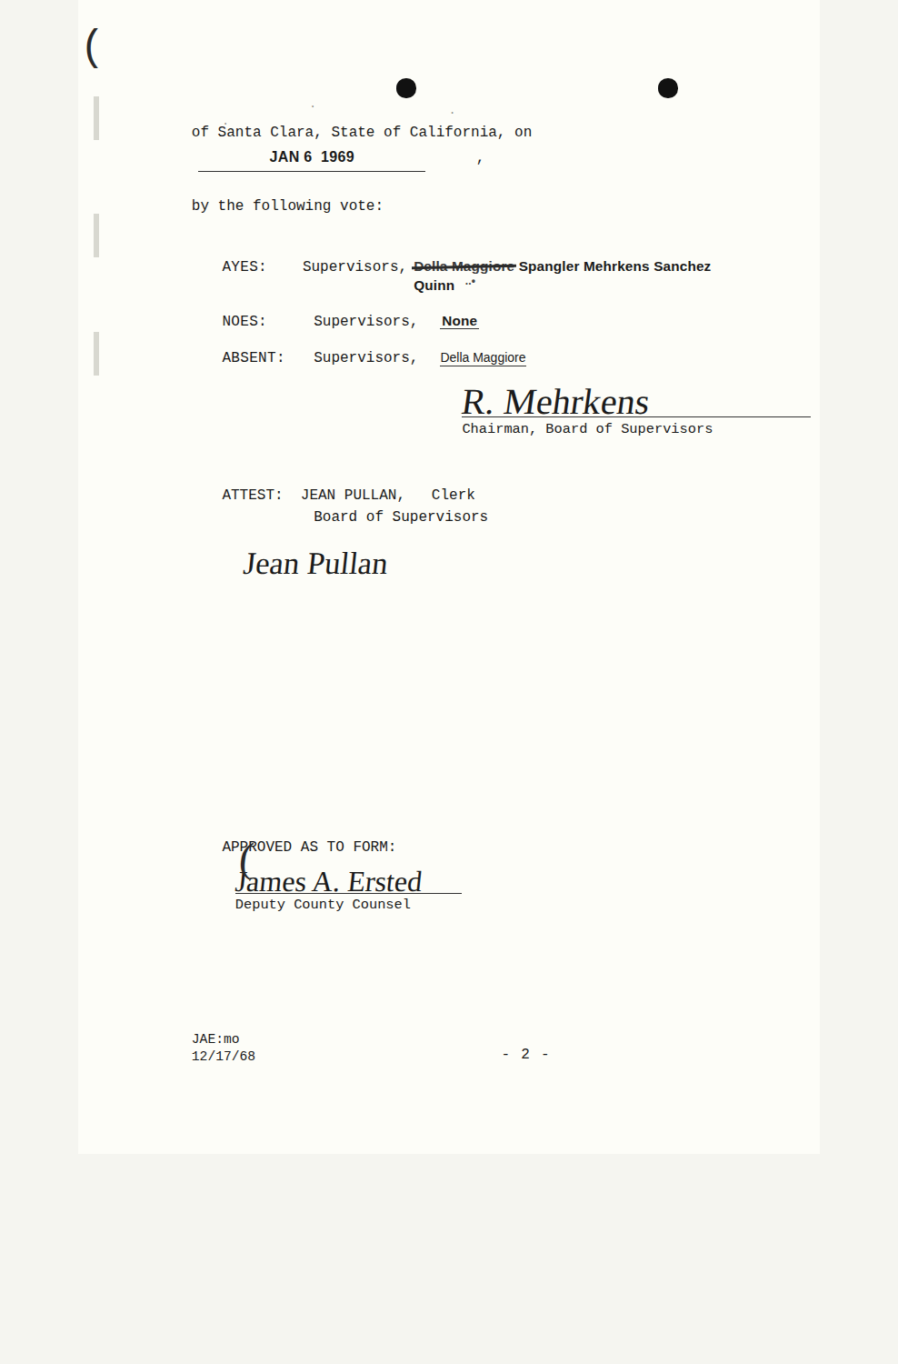. . .
of Santa Clara, State of California, on JAN 6 1969 ,
by the following vote:
AYES: Supervisors, Della Maggiore Spangler Mehrkens Sanchez Quinn..•
NOES: Supervisors, None
ABSENT: Supervisors, Della Maggiore
R. Mehrkens
Chairman, Board of Supervisors
ATTEST: JEAN PULLAN, Clerk
Board of Supervisors
Jean Pullan
APPROVED AS TO FORM:
( James A. Ersted
( Deputy County Counsel
JAE:mo
12/17/68
- 2 -